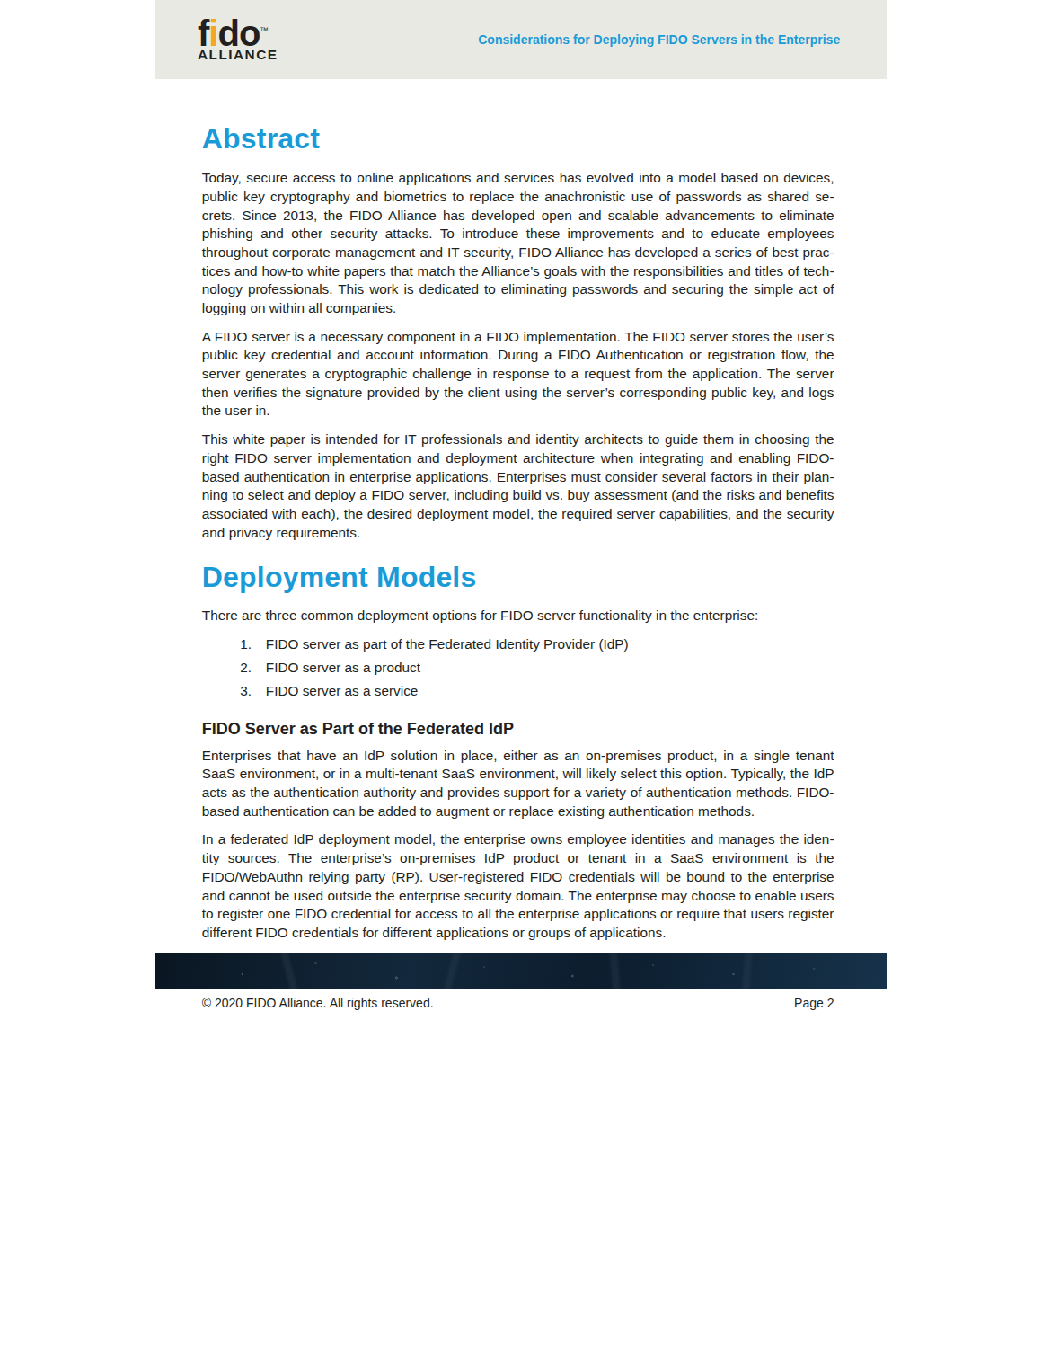fido™
ALLIANCE
Considerations for Deploying FIDO Servers in the Enterprise
Abstract
Today, secure access to online applications and services has evolved into a model based on devices, public key cryptography and biometrics to replace the anachronistic use of passwords as shared secrets. Since 2013, the FIDO Alliance has developed open and scalable advancements to eliminate phishing and other security attacks. To introduce these improvements and to educate employees throughout corporate management and IT security, FIDO Alliance has developed a series of best practices and how-to white papers that match the Alliance’s goals with the responsibilities and titles of technology professionals. This work is dedicated to eliminating passwords and securing the simple act of logging on within all companies.
A FIDO server is a necessary component in a FIDO implementation. The FIDO server stores the user’s public key credential and account information. During a FIDO Authentication or registration flow, the server generates a cryptographic challenge in response to a request from the application. The server then verifies the signature provided by the client using the server’s corresponding public key, and logs the user in.
This white paper is intended for IT professionals and identity architects to guide them in choosing the right FIDO server implementation and deployment architecture when integrating and enabling FIDO-based authentication in enterprise applications. Enterprises must consider several factors in their planning to select and deploy a FIDO server, including build vs. buy assessment (and the risks and benefits associated with each), the desired deployment model, the required server capabilities, and the security and privacy requirements.
Deployment Models
There are three common deployment options for FIDO server functionality in the enterprise:
FIDO server as part of the Federated Identity Provider (IdP)
FIDO server as a product
FIDO server as a service
FIDO Server as Part of the Federated IdP
Enterprises that have an IdP solution in place, either as an on-premises product, in a single tenant SaaS environment, or in a multi-tenant SaaS environment, will likely select this option. Typically, the IdP acts as the authentication authority and provides support for a variety of authentication methods. FIDO-based authentication can be added to augment or replace existing authentication methods.
In a federated IdP deployment model, the enterprise owns employee identities and manages the identity sources. The enterprise’s on-premises IdP product or tenant in a SaaS environment is the FIDO/WebAuthn relying party (RP). User-registered FIDO credentials will be bound to the enterprise and cannot be used outside the enterprise security domain. The enterprise may choose to enable users to register one FIDO credential for access to all the enterprise applications or require that users register different FIDO credentials for different applications or groups of applications.
© 2020 FIDO Alliance. All rights reserved. Page 2